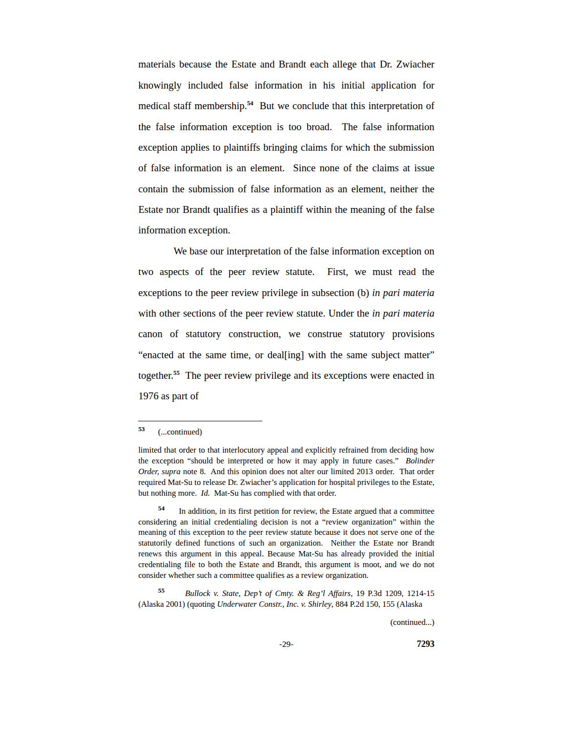materials because the Estate and Brandt each allege that Dr. Zwiacher knowingly included false information in his initial application for medical staff membership.54 But we conclude that this interpretation of the false information exception is too broad. The false information exception applies to plaintiffs bringing claims for which the submission of false information is an element. Since none of the claims at issue contain the submission of false information as an element, neither the Estate nor Brandt qualifies as a plaintiff within the meaning of the false information exception.
We base our interpretation of the false information exception on two aspects of the peer review statute. First, we must read the exceptions to the peer review privilege in subsection (b) in pari materia with other sections of the peer review statute. Under the in pari materia canon of statutory construction, we construe statutory provisions “enacted at the same time, or deal[ing] with the same subject matter” together.55 The peer review privilege and its exceptions were enacted in 1976 as part of
53(...continued)
limited that order to that interlocutory appeal and explicitly refrained from deciding how the exception “should be interpreted or how it may apply in future cases.” Bolinder Order, supra note 8. And this opinion does not alter our limited 2013 order. That order required Mat-Su to release Dr. Zwiacher’s application for hospital privileges to the Estate, but nothing more. Id. Mat-Su has complied with that order.
54 In addition, in its first petition for review, the Estate argued that a committee considering an initial credentialing decision is not a “review organization” within the meaning of this exception to the peer review statute because it does not serve one of the statutorily defined functions of such an organization. Neither the Estate nor Brandt renews this argument in this appeal. Because Mat-Su has already provided the initial credentialing file to both the Estate and Brandt, this argument is moot, and we do not consider whether such a committee qualifies as a review organization.
55 Bullock v. State, Dep’t of Cmty. & Reg’l Affairs, 19 P.3d 1209, 1214-15 (Alaska 2001) (quoting Underwater Constr., Inc. v. Shirley, 884 P.2d 150, 155 (Alaska
(continued...)
-29-
7293